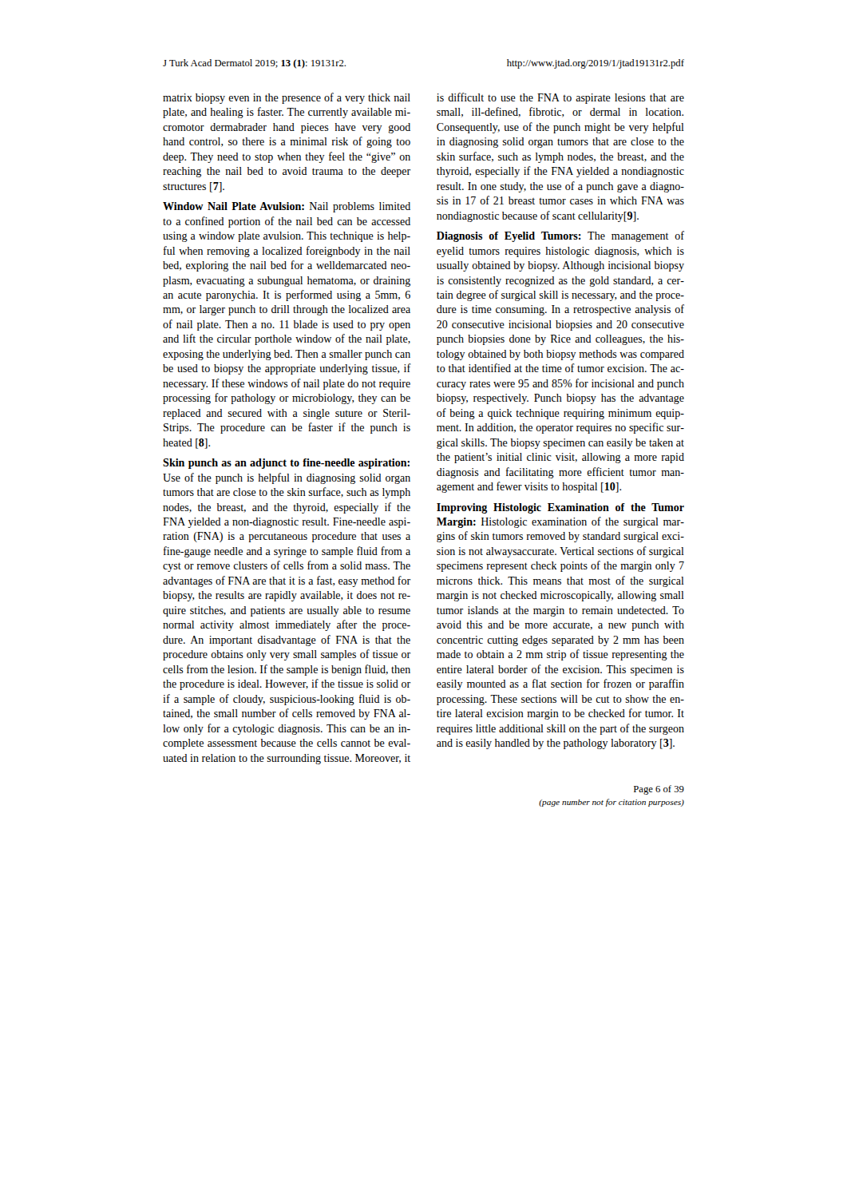J Turk Acad Dermatol 2019; 13 (1): 19131r2.
http://www.jtad.org/2019/1/jtad19131r2.pdf
matrix biopsy even in the presence of a very thick nail plate, and healing is faster. The currently available micromotor dermabrader hand pieces have very good hand control, so there is a minimal risk of going too deep. They need to stop when they feel the “give” on reaching the nail bed to avoid trauma to the deeper structures [7].
Window Nail Plate Avulsion: Nail problems limited to a confined portion of the nail bed can be accessed using a window plate avulsion. This technique is helpful when removing a localized foreignbody in the nail bed, exploring the nail bed for a welldemarcated neoplasm, evacuating a subungual hematoma, or draining an acute paronychia. It is performed using a 5mm, 6 mm, or larger punch to drill through the localized area of nail plate. Then a no. 11 blade is used to pry open and lift the circular porthole window of the nail plate, exposing the underlying bed. Then a smaller punch can be used to biopsy the appropriate underlying tissue, if necessary. If these windows of nail plate do not require processing for pathology or microbiology, they can be replaced and secured with a single suture or Steril-Strips. The procedure can be faster if the punch is heated [8].
Skin punch as an adjunct to fine-needle aspiration: Use of the punch is helpful in diagnosing solid organ tumors that are close to the skin surface, such as lymph nodes, the breast, and the thyroid, especially if the FNA yielded a non-diagnostic result. Fine-needle aspiration (FNA) is a percutaneous procedure that uses a fine-gauge needle and a syringe to sample fluid from a cyst or remove clusters of cells from a solid mass. The advantages of FNA are that it is a fast, easy method for biopsy, the results are rapidly available, it does not require stitches, and patients are usually able to resume normal activity almost immediately after the procedure. An important disadvantage of FNA is that the procedure obtains only very small samples of tissue or cells from the lesion. If the sample is benign fluid, then the procedure is ideal. However, if the tissue is solid or if a sample of cloudy, suspicious-looking fluid is obtained, the small number of cells removed by FNA allow only for a cytologic diagnosis. This can be an incomplete assessment because the cells cannot be evaluated in relation to the surrounding tissue. Moreover, it is difficult to use the FNA to aspirate lesions that are small, ill-defined, fibrotic, or dermal in location. Consequently, use of the punch might be very helpful in diagnosing solid organ tumors that are close to the skin surface, such as lymph nodes, the breast, and the thyroid, especially if the FNA yielded a nondiagnostic result. In one study, the use of a punch gave a diagnosis in 17 of 21 breast tumor cases in which FNA was nondiagnostic because of scant cellularity[9].
Diagnosis of Eyelid Tumors: The management of eyelid tumors requires histologic diagnosis, which is usually obtained by biopsy. Although incisional biopsy is consistently recognized as the gold standard, a certain degree of surgical skill is necessary, and the procedure is time consuming. In a retrospective analysis of 20 consecutive incisional biopsies and 20 consecutive punch biopsies done by Rice and colleagues, the histology obtained by both biopsy methods was compared to that identified at the time of tumor excision. The accuracy rates were 95 and 85% for incisional and punch biopsy, respectively. Punch biopsy has the advantage of being a quick technique requiring minimum equipment. In addition, the operator requires no specific surgical skills. The biopsy specimen can easily be taken at the patient’s initial clinic visit, allowing a more rapid diagnosis and facilitating more efficient tumor management and fewer visits to hospital [10].
Improving Histologic Examination of the Tumor Margin: Histologic examination of the surgical margins of skin tumors removed by standard surgical excision is not alwaysaccurate. Vertical sections of surgical specimens represent check points of the margin only 7 microns thick. This means that most of the surgical margin is not checked microscopically, allowing small tumor islands at the margin to remain undetected. To avoid this and be more accurate, a new punch with concentric cutting edges separated by 2 mm has been made to obtain a 2 mm strip of tissue representing the entire lateral border of the excision. This specimen is easily mounted as a flat section for frozen or paraffin processing. These sections will be cut to show the entire lateral excision margin to be checked for tumor. It requires little additional skill on the part of the surgeon and is easily handled by the pathology laboratory [3].
Page 6 of 39
(page number not for citation purposes)